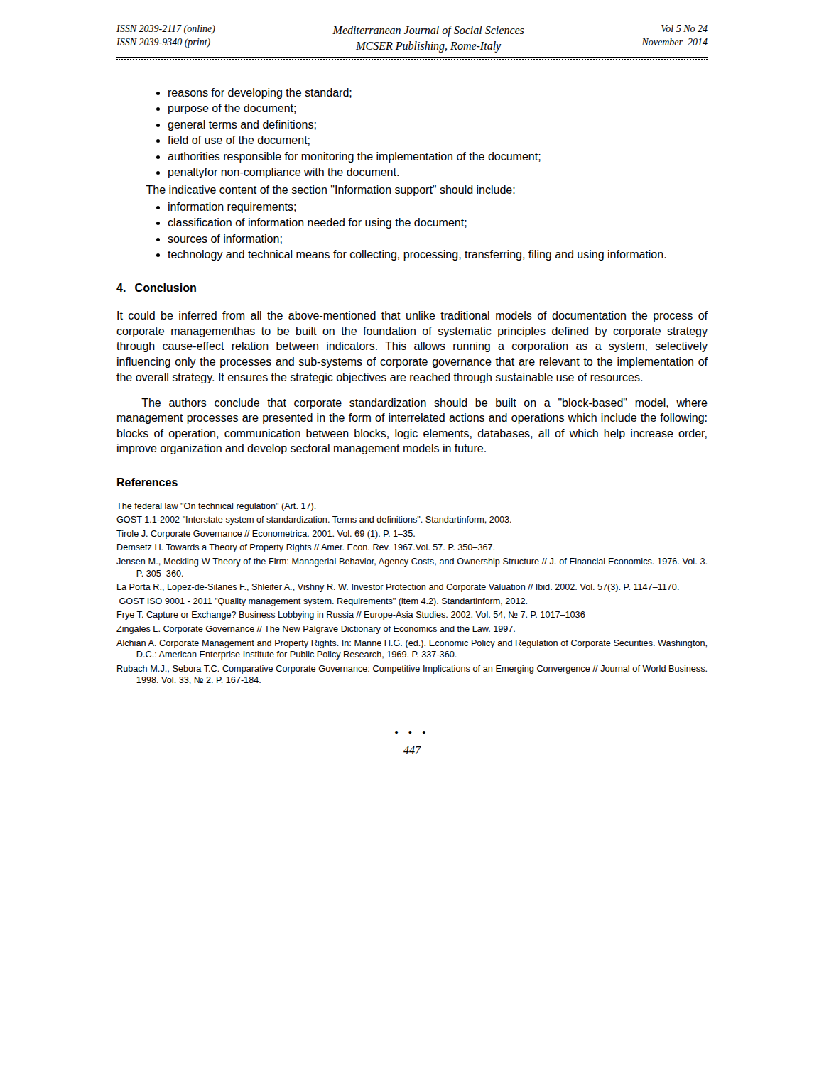ISSN 2039-2117 (online)
ISSN 2039-9340 (print)
Mediterranean Journal of Social Sciences
MCSER Publishing, Rome-Italy
Vol 5 No 24
November 2014
reasons for developing the standard;
purpose of the document;
general terms and definitions;
field of use of the document;
authorities responsible for monitoring the implementation of the document;
penaltyfor non-compliance with the document.
The indicative content of the section "Information support" should include:
information requirements;
classification of information needed for using the document;
sources of information;
technology and technical means for collecting, processing, transferring, filing and using information.
4. Conclusion
It could be inferred from all the above-mentioned that unlike traditional models of documentation the process of corporate managementhas to be built on the foundation of systematic principles defined by corporate strategy through cause-effect relation between indicators. This allows running a corporation as a system, selectively influencing only the processes and sub-systems of corporate governance that are relevant to the implementation of the overall strategy. It ensures the strategic objectives are reached through sustainable use of resources.
The authors conclude that corporate standardization should be built on a "block-based" model, where management processes are presented in the form of interrelated actions and operations which include the following: blocks of operation, communication between blocks, logic elements, databases, all of which help increase order, improve organization and develop sectoral management models in future.
References
The federal law "On technical regulation" (Art. 17).
GOST 1.1-2002 "Interstate system of standardization. Terms and definitions". Standartinform, 2003.
Tirole J. Corporate Governance // Econometrica. 2001. Vol. 69 (1). P. 1–35.
Demsetz H. Towards a Theory of Property Rights // Amer. Econ. Rev. 1967.Vol. 57. P. 350–367.
Jensen M., Meckling W Theory of the Firm: Managerial Behavior, Agency Costs, and Ownership Structure // J. of Financial Economics. 1976. Vol. 3. P. 305–360.
La Porta R., Lopez-de-Silanes F., Shleifer A., Vishny R. W. Investor Protection and Corporate Valuation // Ibid. 2002. Vol. 57(3). P. 1147–1170.
GOST ISO 9001 - 2011 "Quality management system. Requirements" (item 4.2). Standartinform, 2012.
Frye T. Capture or Exchange? Business Lobbying in Russia // Europe-Asia Studies. 2002. Vol. 54, № 7. P. 1017–1036
Zingales L. Corporate Governance // The New Palgrave Dictionary of Economics and the Law. 1997.
Alchian A. Corporate Management and Property Rights. In: Manne H.G. (ed.). Economic Policy and Regulation of Corporate Securities. Washington, D.C.: American Enterprise Institute for Public Policy Research, 1969. P. 337-360.
Rubach M.J., Sebora T.C. Comparative Corporate Governance: Competitive Implications of an Emerging Convergence // Journal of World Business. 1998. Vol. 33, № 2. P. 167-184.
• • •
447